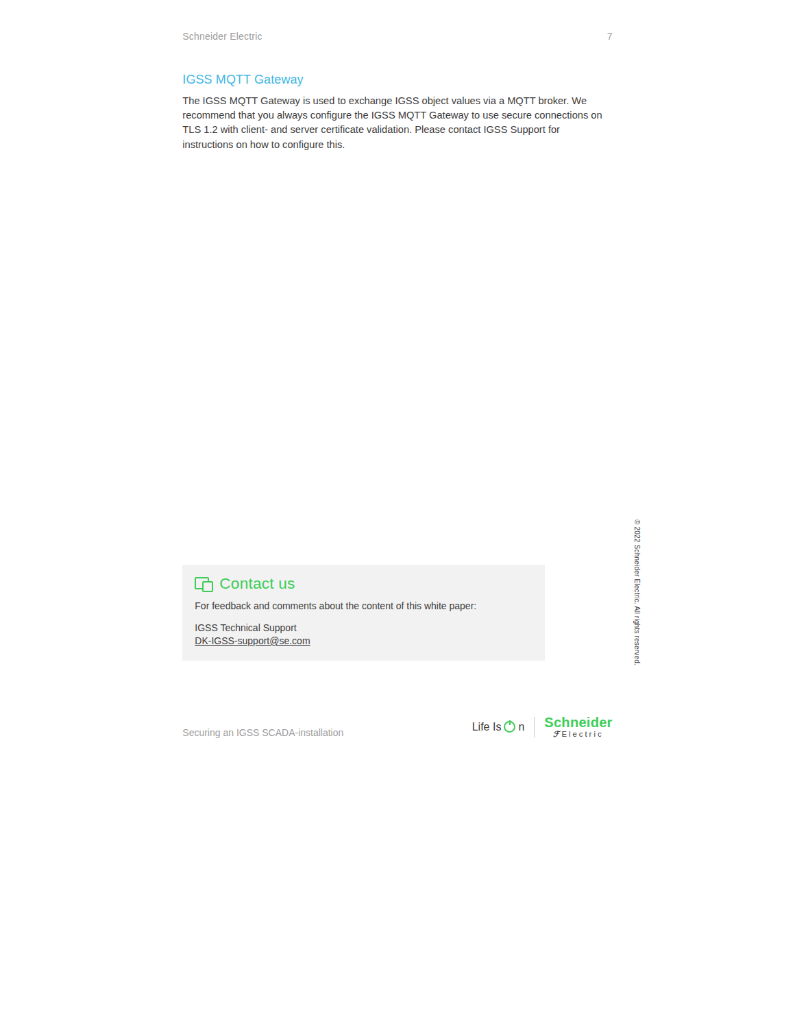Schneider Electric 7
IGSS MQTT Gateway
The IGSS MQTT Gateway is used to exchange IGSS object values via a MQTT broker. We recommend that you always configure the IGSS MQTT Gateway to use secure connections on TLS 1.2 with client- and server certificate validation. Please contact IGSS Support for instructions on how to configure this.
Contact us
For feedback and comments about the content of this white paper:
IGSS Technical Support
DK-IGSS-support@se.com
© 2022 Schneider Electric. All rights reserved.
Securing an IGSS SCADA-installation
Life Is n Schneider ℱElectric